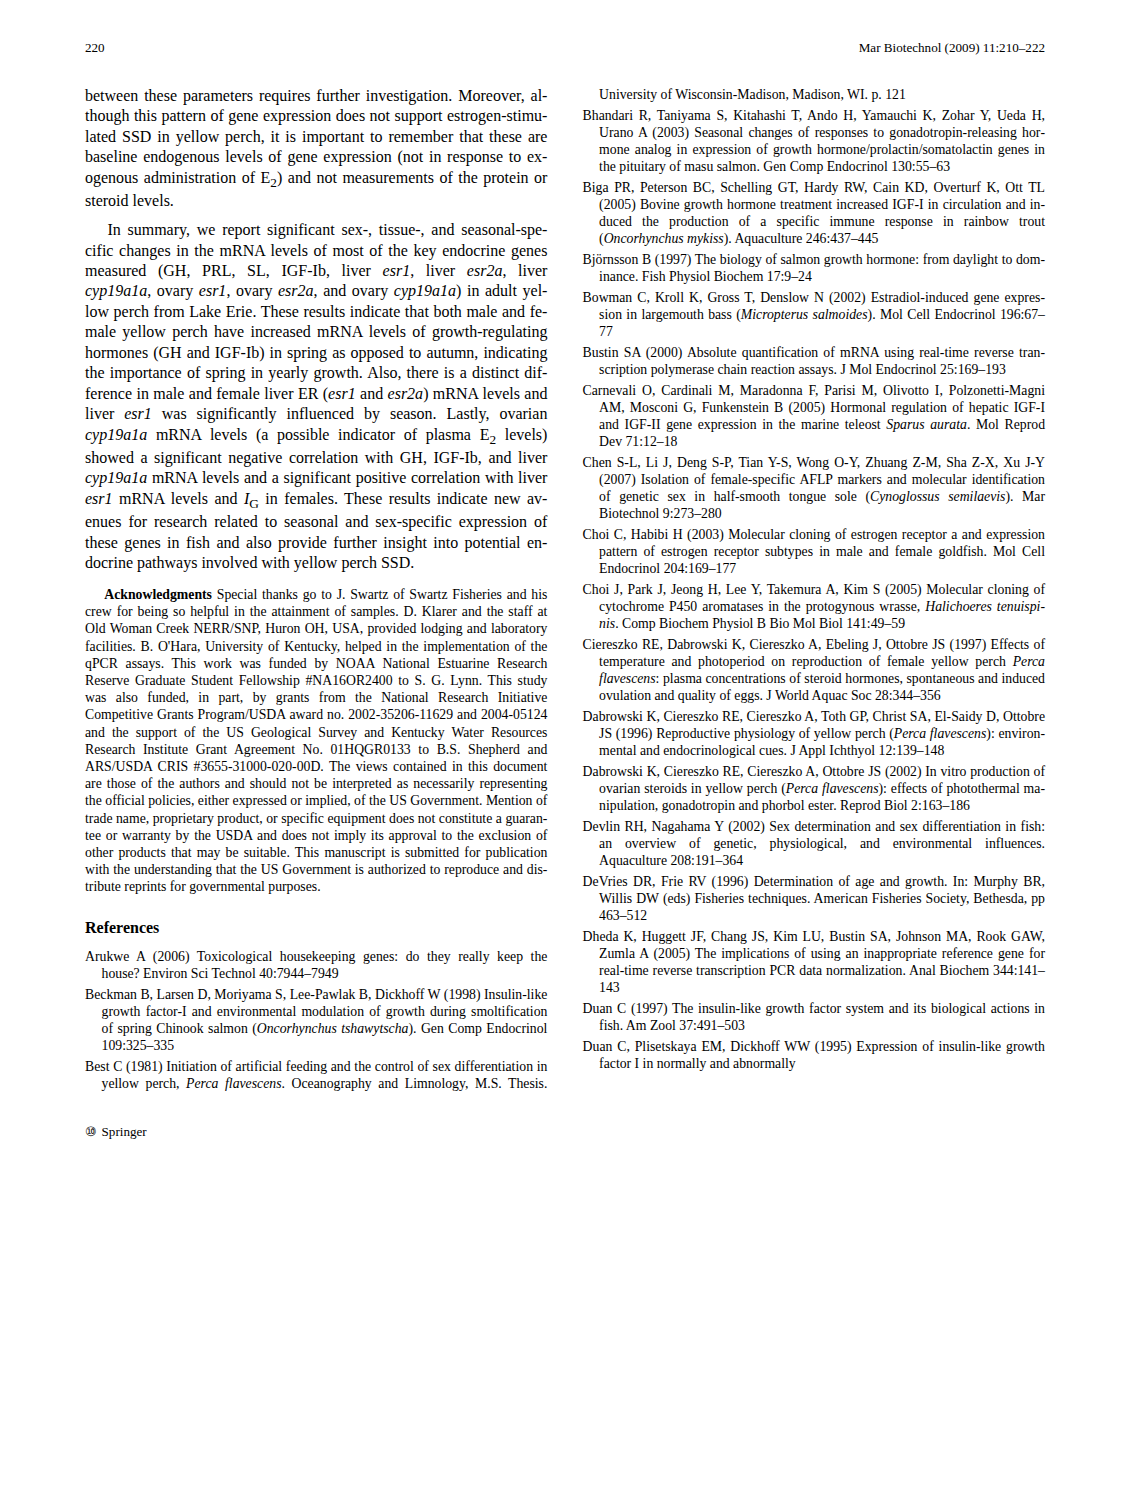220 Mar Biotechnol (2009) 11:210–222
between these parameters requires further investigation. Moreover, although this pattern of gene expression does not support estrogen-stimulated SSD in yellow perch, it is important to remember that these are baseline endogenous levels of gene expression (not in response to exogenous administration of E2) and not measurements of the protein or steroid levels.
In summary, we report significant sex-, tissue-, and seasonal-specific changes in the mRNA levels of most of the key endocrine genes measured (GH, PRL, SL, IGF-Ib, liver esr1, liver esr2a, liver cyp19a1a, ovary esr1, ovary esr2a, and ovary cyp19a1a) in adult yellow perch from Lake Erie. These results indicate that both male and female yellow perch have increased mRNA levels of growth-regulating hormones (GH and IGF-Ib) in spring as opposed to autumn, indicating the importance of spring in yearly growth. Also, there is a distinct difference in male and female liver ER (esr1 and esr2a) mRNA levels and liver esr1 was significantly influenced by season. Lastly, ovarian cyp19a1a mRNA levels (a possible indicator of plasma E2 levels) showed a significant negative correlation with GH, IGF-Ib, and liver cyp19a1a mRNA levels and a significant positive correlation with liver esr1 mRNA levels and IG in females. These results indicate new avenues for research related to seasonal and sex-specific expression of these genes in fish and also provide further insight into potential endocrine pathways involved with yellow perch SSD.
Acknowledgments Special thanks go to J. Swartz of Swartz Fisheries and his crew for being so helpful in the attainment of samples. D. Klarer and the staff at Old Woman Creek NERR/SNP, Huron OH, USA, provided lodging and laboratory facilities. B. O'Hara, University of Kentucky, helped in the implementation of the qPCR assays. This work was funded by NOAA National Estuarine Research Reserve Graduate Student Fellowship #NA16OR2400 to S. G. Lynn. This study was also funded, in part, by grants from the National Research Initiative Competitive Grants Program/USDA award no. 2002-35206-11629 and 2004-05124 and the support of the US Geological Survey and Kentucky Water Resources Research Institute Grant Agreement No. 01HQGR0133 to B.S. Shepherd and ARS/USDA CRIS #3655-31000-020-00D. The views contained in this document are those of the authors and should not be interpreted as necessarily representing the official policies, either expressed or implied, of the US Government. Mention of trade name, proprietary product, or specific equipment does not constitute a guarantee or warranty by the USDA and does not imply its approval to the exclusion of other products that may be suitable. This manuscript is submitted for publication with the understanding that the US Government is authorized to reproduce and distribute reprints for governmental purposes.
References
Arukwe A (2006) Toxicological housekeeping genes: do they really keep the house? Environ Sci Technol 40:7944–7949
Beckman B, Larsen D, Moriyama S, Lee-Pawlak B, Dickhoff W (1998) Insulin-like growth factor-I and environmental modulation of growth during smoltification of spring Chinook salmon (Oncorhynchus tshawytscha). Gen Comp Endocrinol 109:325–335
Best C (1981) Initiation of artificial feeding and the control of sex differentiation in yellow perch, Perca flavescens. Oceanography and Limnology, M.S. Thesis. University of Wisconsin-Madison, Madison, WI. p. 121
Bhandari R, Taniyama S, Kitahashi T, Ando H, Yamauchi K, Zohar Y, Ueda H, Urano A (2003) Seasonal changes of responses to gonadotropin-releasing hormone analog in expression of growth hormone/prolactin/somatolactin genes in the pituitary of masu salmon. Gen Comp Endocrinol 130:55–63
Biga PR, Peterson BC, Schelling GT, Hardy RW, Cain KD, Overturf K, Ott TL (2005) Bovine growth hormone treatment increased IGF-I in circulation and induced the production of a specific immune response in rainbow trout (Oncorhynchus mykiss). Aquaculture 246:437–445
Björnsson B (1997) The biology of salmon growth hormone: from daylight to dominance. Fish Physiol Biochem 17:9–24
Bowman C, Kroll K, Gross T, Denslow N (2002) Estradiol-induced gene expression in largemouth bass (Micropterus salmoides). Mol Cell Endocrinol 196:67–77
Bustin SA (2000) Absolute quantification of mRNA using real-time reverse transcription polymerase chain reaction assays. J Mol Endocrinol 25:169–193
Carnevali O, Cardinali M, Maradonna F, Parisi M, Olivotto I, Polzonetti-Magni AM, Mosconi G, Funkenstein B (2005) Hormonal regulation of hepatic IGF-I and IGF-II gene expression in the marine teleost Sparus aurata. Mol Reprod Dev 71:12–18
Chen S-L, Li J, Deng S-P, Tian Y-S, Wong O-Y, Zhuang Z-M, Sha Z-X, Xu J-Y (2007) Isolation of female-specific AFLP markers and molecular identification of genetic sex in half-smooth tongue sole (Cynoglossus semilaevis). Mar Biotechnol 9:273–280
Choi C, Habibi H (2003) Molecular cloning of estrogen receptor a and expression pattern of estrogen receptor subtypes in male and female goldfish. Mol Cell Endocrinol 204:169–177
Choi J, Park J, Jeong H, Lee Y, Takemura A, Kim S (2005) Molecular cloning of cytochrome P450 aromatases in the protogynous wrasse, Halichoeres tenuispinis. Comp Biochem Physiol B Bio Mol Biol 141:49–59
Ciereszko RE, Dabrowski K, Ciereszko A, Ebeling J, Ottobre JS (1997) Effects of temperature and photoperiod on reproduction of female yellow perch Perca flavescens: plasma concentrations of steroid hormones, spontaneous and induced ovulation and quality of eggs. J World Aquac Soc 28:344–356
Dabrowski K, Ciereszko RE, Ciereszko A, Toth GP, Christ SA, El-Saidy D, Ottobre JS (1996) Reproductive physiology of yellow perch (Perca flavescens): environmental and endocrinological cues. J Appl Ichthyol 12:139–148
Dabrowski K, Ciereszko RE, Ciereszko A, Ottobre JS (2002) In vitro production of ovarian steroids in yellow perch (Perca flavescens): effects of photothermal manipulation, gonadotropin and phorbol ester. Reprod Biol 2:163–186
Devlin RH, Nagahama Y (2002) Sex determination and sex differentiation in fish: an overview of genetic, physiological, and environmental influences. Aquaculture 208:191–364
DeVries DR, Frie RV (1996) Determination of age and growth. In: Murphy BR, Willis DW (eds) Fisheries techniques. American Fisheries Society, Bethesda, pp 463–512
Dheda K, Huggett JF, Chang JS, Kim LU, Bustin SA, Johnson MA, Rook GAW, Zumla A (2005) The implications of using an inappropriate reference gene for real-time reverse transcription PCR data normalization. Anal Biochem 344:141–143
Duan C (1997) The insulin-like growth factor system and its biological actions in fish. Am Zool 37:491–503
Duan C, Plisetskaya EM, Dickhoff WW (1995) Expression of insulin-like growth factor I in normally and abnormally
Springer